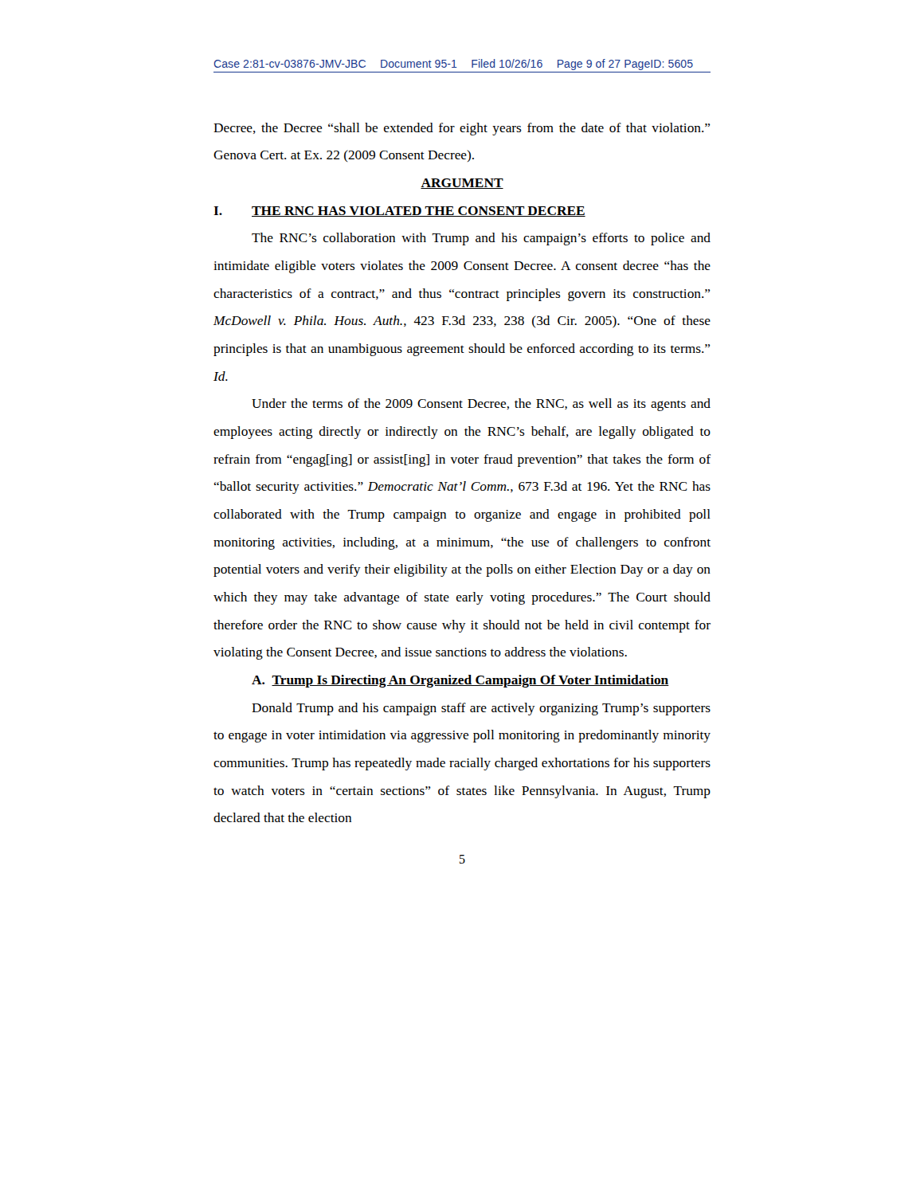Case 2:81-cv-03876-JMV-JBC Document 95-1 Filed 10/26/16 Page 9 of 27 PageID: 5605
Decree, the Decree “shall be extended for eight years from the date of that violation.” Genova Cert. at Ex. 22 (2009 Consent Decree).
ARGUMENT
I. THE RNC HAS VIOLATED THE CONSENT DECREE
The RNC’s collaboration with Trump and his campaign’s efforts to police and intimidate eligible voters violates the 2009 Consent Decree. A consent decree “has the characteristics of a contract,” and thus “contract principles govern its construction.” McDowell v. Phila. Hous. Auth., 423 F.3d 233, 238 (3d Cir. 2005). “One of these principles is that an unambiguous agreement should be enforced according to its terms.” Id.
Under the terms of the 2009 Consent Decree, the RNC, as well as its agents and employees acting directly or indirectly on the RNC’s behalf, are legally obligated to refrain from “engag[ing] or assist[ing] in voter fraud prevention” that takes the form of “ballot security activities.” Democratic Nat’l Comm., 673 F.3d at 196. Yet the RNC has collaborated with the Trump campaign to organize and engage in prohibited poll monitoring activities, including, at a minimum, “the use of challengers to confront potential voters and verify their eligibility at the polls on either Election Day or a day on which they may take advantage of state early voting procedures.” The Court should therefore order the RNC to show cause why it should not be held in civil contempt for violating the Consent Decree, and issue sanctions to address the violations.
A. Trump Is Directing An Organized Campaign Of Voter Intimidation
Donald Trump and his campaign staff are actively organizing Trump’s supporters to engage in voter intimidation via aggressive poll monitoring in predominantly minority communities. Trump has repeatedly made racially charged exhortations for his supporters to watch voters in “certain sections” of states like Pennsylvania. In August, Trump declared that the election
5